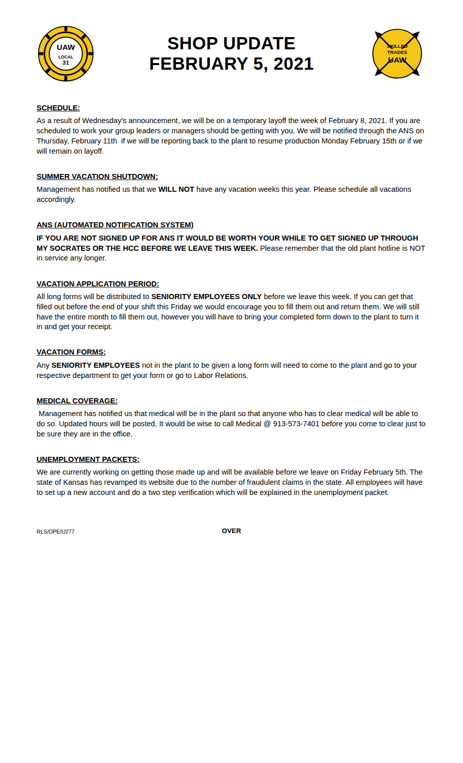UAW LOCAL 31
SHOP UPDATE FEBRUARY 5, 2021
SKILLED TRADES UAW
SCHEDULE:
As a result of Wednesday's announcement, we will be on a temporary layoff the week of February 8, 2021. If you are scheduled to work your group leaders or managers should be getting with you. We will be notified through the ANS on Thursday, February 11th if we will be reporting back to the plant to resume production Monday February 15th or if we will remain on layoff.
SUMMER VACATION SHUTDOWN:
Management has notified us that we WILL NOT have any vacation weeks this year. Please schedule all vacations accordingly.
ANS (AUTOMATED NOTIFICATION SYSTEM)
IF YOU ARE NOT SIGNED UP FOR ANS IT WOULD BE WORTH YOUR WHILE TO GET SIGNED UP THROUGH MY SOCRATES OR THE HCC BEFORE WE LEAVE THIS WEEK. Please remember that the old plant hotline is NOT in service any longer.
VACATION APPLICATION PERIOD:
All long forms will be distributed to SENIORITY EMPLOYEES ONLY before we leave this week. If you can get that filled out before the end of your shift this Friday we would encourage you to fill them out and return them. We will still have the entire month to fill them out, however you will have to bring your completed form down to the plant to turn it in and get your receipt.
VACATION FORMS:
Any SENIORITY EMPLOYEES not in the plant to be given a long form will need to come to the plant and go to your
respective department to get your form or go to Labor Relations.
MEDICAL COVERAGE:
Management has notified us that medical will be in the plant so that anyone who has to clear medical will be able to do so. Updated hours will be posted. It would be wise to call Medical @ 913-573-7401 before you come to clear just to be sure they are in the office.
UNEMPLOYMENT PACKETS:
We are currently working on getting those made up and will be available before we leave on Friday February 5th. The state of Kansas has revamped its website due to the number of fraudulent claims in the state. All employees will have to set up a new account and do a two step verification which will be explained in the unemployment packet.
RLS/OPEIU277
OVER